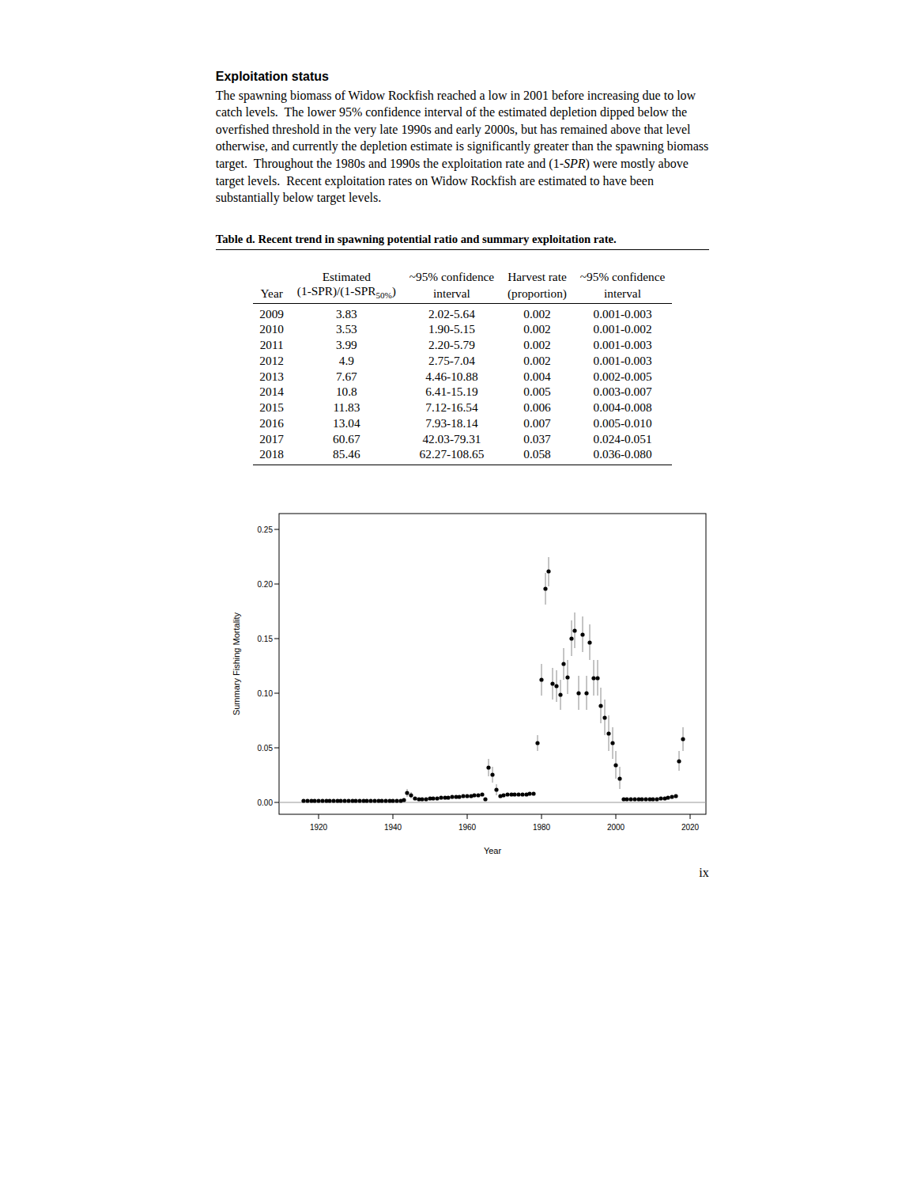Exploitation status
The spawning biomass of Widow Rockfish reached a low in 2001 before increasing due to low catch levels. The lower 95% confidence interval of the estimated depletion dipped below the overfished threshold in the very late 1990s and early 2000s, but has remained above that level otherwise, and currently the depletion estimate is significantly greater than the spawning biomass target. Throughout the 1980s and 1990s the exploitation rate and (1-SPR) were mostly above target levels. Recent exploitation rates on Widow Rockfish are estimated to have been substantially below target levels.
Table d. Recent trend in spawning potential ratio and summary exploitation rate.
| | Estimated | ~95% confidence | Harvest rate | ~95% confidence |
| --- | --- | --- | --- | --- |
| Year | (1-SPR)/(1-SPR 50% ) | interval | (proportion) | interval |
| 2009 | 3.83 | 2.02-5.64 | 0.002 | 0.001-0.003 |
| 2010 | 3.53 | 1.90-5.15 | 0.002 | 0.001-0.002 |
| 2011 | 3.99 | 2.20-5.79 | 0.002 | 0.001-0.003 |
| 2012 | 4.9 | 2.75-7.04 | 0.002 | 0.001-0.003 |
| 2013 | 7.67 | 4.46-10.88 | 0.004 | 0.002-0.005 |
| 2014 | 10.8 | 6.41-15.19 | 0.005 | 0.003-0.007 |
| 2015 | 11.83 | 7.12-16.54 | 0.006 | 0.004-0.008 |
| 2016 | 13.04 | 7.93-18.14 | 0.007 | 0.005-0.010 |
| 2017 | 60.67 | 42.03-79.31 | 0.037 | 0.024-0.051 |
| 2018 | 85.46 | 62.27-108.65 | 0.058 | 0.036-0.080 |
0.00 0.05 0.10 0.15 0.20 0.25 1920 1940 1960 1980 2000 2020 Year Summary Fishing Mortality
ix